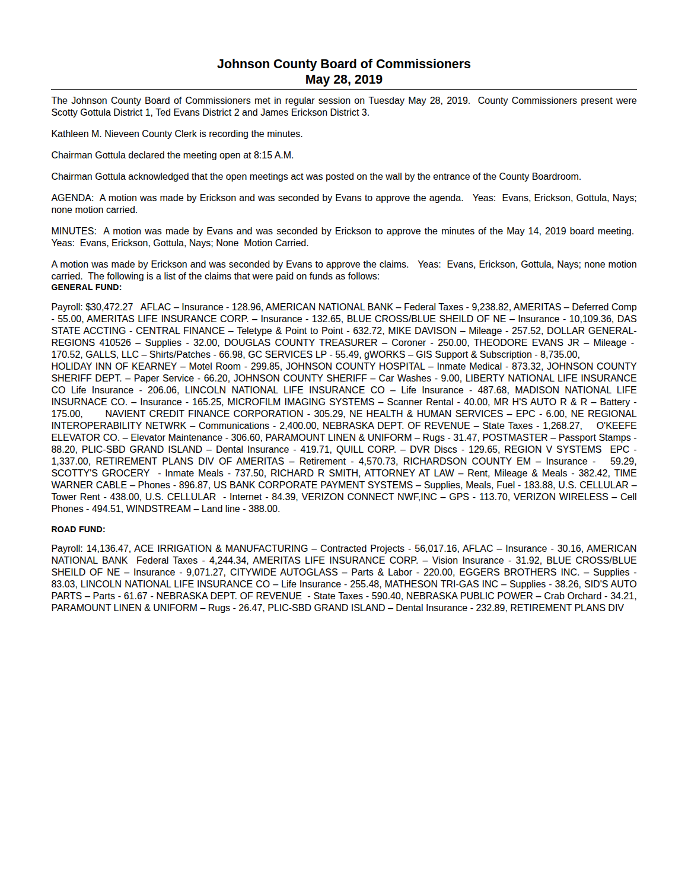Johnson County Board of CommissionersMay 28, 2019
The Johnson County Board of Commissioners met in regular session on Tuesday May 28, 2019. County Commissioners present were Scotty Gottula District 1, Ted Evans District 2 and James Erickson District 3.
Kathleen M. Nieveen County Clerk is recording the minutes.
Chairman Gottula declared the meeting open at 8:15 A.M.
Chairman Gottula acknowledged that the open meetings act was posted on the wall by the entrance of the County Boardroom.
AGENDA: A motion was made by Erickson and was seconded by Evans to approve the agenda. Yeas: Evans, Erickson, Gottula, Nays; none motion carried.
MINUTES: A motion was made by Evans and was seconded by Erickson to approve the minutes of the May 14, 2019 board meeting. Yeas: Evans, Erickson, Gottula, Nays; None Motion Carried.
A motion was made by Erickson and was seconded by Evans to approve the claims. Yeas: Evans, Erickson, Gottula, Nays; none motion carried. The following is a list of the claims that were paid on funds as follows:
GENERAL FUND:
Payroll: $30,472.27 AFLAC – Insurance - 128.96, AMERICAN NATIONAL BANK – Federal Taxes - 9,238.82, AMERITAS – Deferred Comp - 55.00, AMERITAS LIFE INSURANCE CORP. – Insurance - 132.65, BLUE CROSS/BLUE SHEILD OF NE – Insurance - 10,109.36, DAS STATE ACCTING - CENTRAL FINANCE – Teletype & Point to Point - 632.72, MIKE DAVISON – Mileage - 257.52, DOLLAR GENERAL-REGIONS 410526 – Supplies - 32.00, DOUGLAS COUNTY TREASURER – Coroner - 250.00, THEODORE EVANS JR – Mileage - 170.52, GALLS, LLC – Shirts/Patches - 66.98, GC SERVICES LP - 55.49, gWORKS – GIS Support & Subscription - 8,735.00,
HOLIDAY INN OF KEARNEY – Motel Room - 299.85, JOHNSON COUNTY HOSPITAL – Inmate Medical - 873.32, JOHNSON COUNTY SHERIFF DEPT. – Paper Service - 66.20, JOHNSON COUNTY SHERIFF – Car Washes - 9.00, LIBERTY NATIONAL LIFE INSURANCE CO Life Insurance - 206.06, LINCOLN NATIONAL LIFE INSURANCE CO – Life Insurance - 487.68, MADISON NATIONAL LIFE INSURNACE CO. – Insurance - 165.25, MICROFILM IMAGING SYSTEMS – Scanner Rental - 40.00, MR H'S AUTO R & R – Battery - 175.00, NAVIENT CREDIT FINANCE CORPORATION - 305.29, NE HEALTH & HUMAN SERVICES – EPC - 6.00, NE REGIONAL INTEROPERABILITY NETWRK – Communications - 2,400.00, NEBRASKA DEPT. OF REVENUE – State Taxes - 1,268.27, O'KEEFE ELEVATOR CO. – Elevator Maintenance - 306.60, PARAMOUNT LINEN & UNIFORM – Rugs - 31.47, POSTMASTER – Passport Stamps - 88.20, PLIC-SBD GRAND ISLAND – Dental Insurance - 419.71, QUILL CORP. – DVR Discs - 129.65, REGION V SYSTEMS EPC - 1,337.00, RETIREMENT PLANS DIV OF AMERITAS – Retirement - 4,570.73, RICHARDSON COUNTY EM – Insurance - 59.29, SCOTTY'S GROCERY - Inmate Meals - 737.50, RICHARD R SMITH, ATTORNEY AT LAW – Rent, Mileage & Meals - 382.42, TIME WARNER CABLE – Phones - 896.87, US BANK CORPORATE PAYMENT SYSTEMS – Supplies, Meals, Fuel - 183.88, U.S. CELLULAR – Tower Rent - 438.00, U.S. CELLULAR - Internet - 84.39, VERIZON CONNECT NWF,INC – GPS - 113.70, VERIZON WIRELESS – Cell Phones - 494.51, WINDSTREAM – Land line - 388.00.
ROAD FUND:
Payroll: 14,136.47, ACE IRRIGATION & MANUFACTURING – Contracted Projects - 56,017.16, AFLAC – Insurance - 30.16, AMERICAN NATIONAL BANK Federal Taxes - 4,244.34, AMERITAS LIFE INSURANCE CORP. – Vision Insurance - 31.92, BLUE CROSS/BLUE SHEILD OF NE – Insurance - 9,071.27, CITYWIDE AUTOGLASS – Parts & Labor - 220.00, EGGERS BROTHERS INC. – Supplies - 83.03, LINCOLN NATIONAL LIFE INSURANCE CO – Life Insurance - 255.48, MATHESON TRI-GAS INC – Supplies - 38.26, SID'S AUTO PARTS – Parts - 61.67 - NEBRASKA DEPT. OF REVENUE - State Taxes - 590.40, NEBRASKA PUBLIC POWER – Crab Orchard - 34.21, PARAMOUNT LINEN & UNIFORM – Rugs - 26.47, PLIC-SBD GRAND ISLAND – Dental Insurance - 232.89, RETIREMENT PLANS DIV